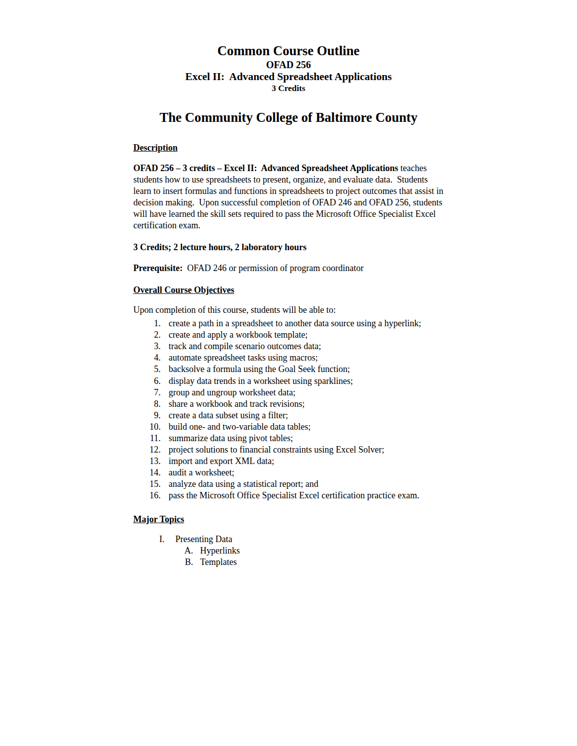Common Course Outline
OFAD 256
Excel II: Advanced Spreadsheet Applications
3 Credits
The Community College of Baltimore County
Description
OFAD 256 – 3 credits – Excel II: Advanced Spreadsheet Applications teaches students how to use spreadsheets to present, organize, and evaluate data. Students learn to insert formulas and functions in spreadsheets to project outcomes that assist in decision making. Upon successful completion of OFAD 246 and OFAD 256, students will have learned the skill sets required to pass the Microsoft Office Specialist Excel certification exam.
3 Credits; 2 lecture hours, 2 laboratory hours
Prerequisite: OFAD 246 or permission of program coordinator
Overall Course Objectives
Upon completion of this course, students will be able to:
create a path in a spreadsheet to another data source using a hyperlink;
create and apply a workbook template;
track and compile scenario outcomes data;
automate spreadsheet tasks using macros;
backsolve a formula using the Goal Seek function;
display data trends in a worksheet using sparklines;
group and ungroup worksheet data;
share a workbook and track revisions;
create a data subset using a filter;
build one- and two-variable data tables;
summarize data using pivot tables;
project solutions to financial constraints using Excel Solver;
import and export XML data;
audit a worksheet;
analyze data using a statistical report; and
pass the Microsoft Office Specialist Excel certification practice exam.
Major Topics
Presenting Data
Hyperlinks
Templates